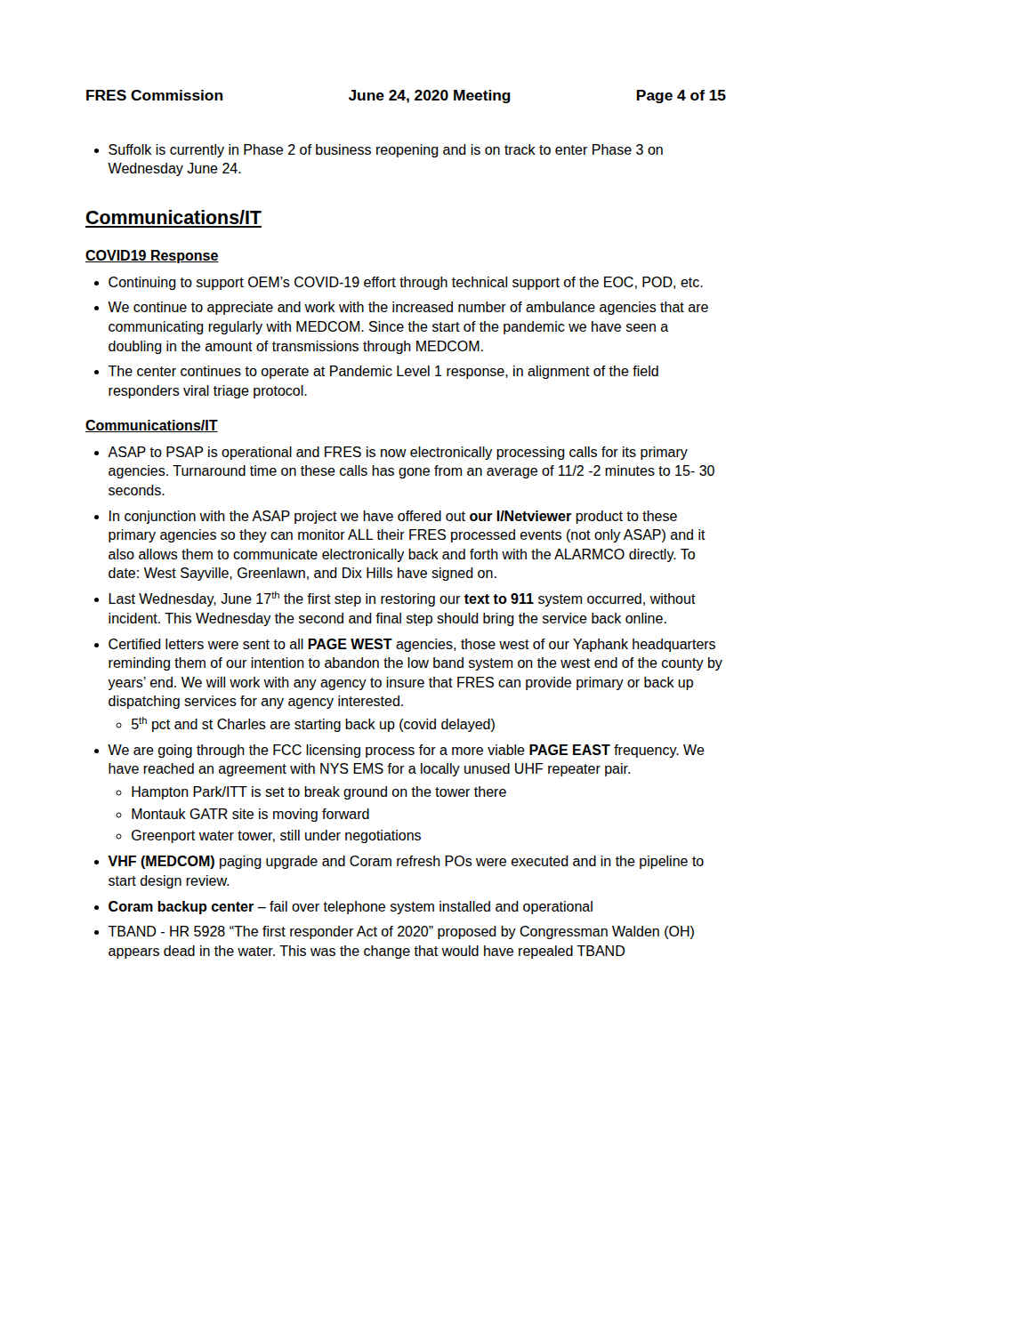FRES Commission June 24, 2020 Meeting Page 4 of 15
Suffolk is currently in Phase 2 of business reopening and is on track to enter Phase 3 on Wednesday June 24.
Communications/IT
COVID19 Response
Continuing to support OEM’s COVID-19 effort through technical support of the EOC, POD, etc.
We continue to appreciate and work with the increased number of ambulance agencies that are communicating regularly with MEDCOM. Since the start of the pandemic we have seen a doubling in the amount of transmissions through MEDCOM.
The center continues to operate at Pandemic Level 1 response, in alignment of the field responders viral triage protocol.
Communications/IT
ASAP to PSAP is operational and FRES is now electronically processing calls for its primary agencies. Turnaround time on these calls has gone from an average of 11/2 -2 minutes to 15- 30 seconds.
In conjunction with the ASAP project we have offered out our I/Netviewer product to these primary agencies so they can monitor ALL their FRES processed events (not only ASAP) and it also allows them to communicate electronically back and forth with the ALARMCO directly. To date: West Sayville, Greenlawn, and Dix Hills have signed on.
Last Wednesday, June 17th the first step in restoring our text to 911 system occurred, without incident. This Wednesday the second and final step should bring the service back online.
Certified letters were sent to all PAGE WEST agencies, those west of our Yaphank headquarters reminding them of our intention to abandon the low band system on the west end of the county by years’ end. We will work with any agency to insure that FRES can provide primary or back up dispatching services for any agency interested.
5th pct and st Charles are starting back up (covid delayed)
We are going through the FCC licensing process for a more viable PAGE EAST frequency. We have reached an agreement with NYS EMS for a locally unused UHF repeater pair.
Hampton Park/ITT is set to break ground on the tower there
Montauk GATR site is moving forward
Greenport water tower, still under negotiations
VHF (MEDCOM) paging upgrade and Coram refresh POs were executed and in the pipeline to start design review.
Coram backup center – fail over telephone system installed and operational
TBAND - HR 5928 “The first responder Act of 2020” proposed by Congressman Walden (OH) appears dead in the water. This was the change that would have repealed TBAND